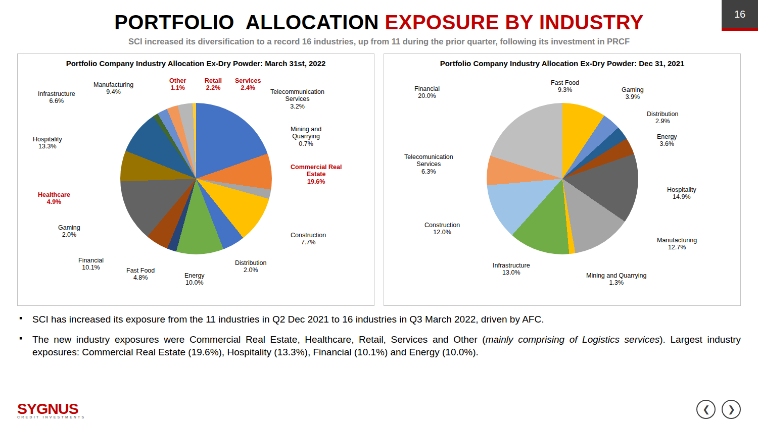16
Portfolio Allocation Exposure by Industry
SCI increased its diversification to a record 16 industries, up from 11 during the prior quarter, following its investment in PRCF
Portfolio Company Industry Allocation Ex-Dry Powder: March 31st, 2022
Manufacturing
9.4%
Other
1.1%
Retail
2.2%
Services
2.4%
Telecommunication
Services
3.2%
Mining and
Quarrying
0.7%
Commercial Real
Estate
19.6%
Construction
7.7%
Distribution
2.0%
Energy
10.0%
Fast Food
4.8%
Financial
10.1%
Gaming
2.0%
Healthcare
4.9%
Hospitality
13.3%
Infrastructure
6.6%
Portfolio Company Industry Allocation Ex-Dry Powder: Dec 31, 2021
Fast Food
9.3%
Gaming
3.9%
Distribution
2.9%
Energy
3.6%
Hospitality
14.9%
Manufacturing
12.7%
Mining and Quarrying
1.3%
Infrastructure
13.0%
Construction
12.0%
Telecomunication
Services
6.3%
Financial
20.0%
SCI has increased its exposure from the 11 industries in Q2 Dec 2021 to 16 industries in Q3 March 2022, driven by AFC.
The new industry exposures were Commercial Real Estate, Healthcare, Retail, Services and Other (mainly comprising of Logistics services). Largest industry exposures: Commercial Real Estate (19.6%), Hospitality (13.3%), Financial (10.1%) and Energy (10.0%).
SYGNUSCREDIT INVESTMENTS
❮
❯